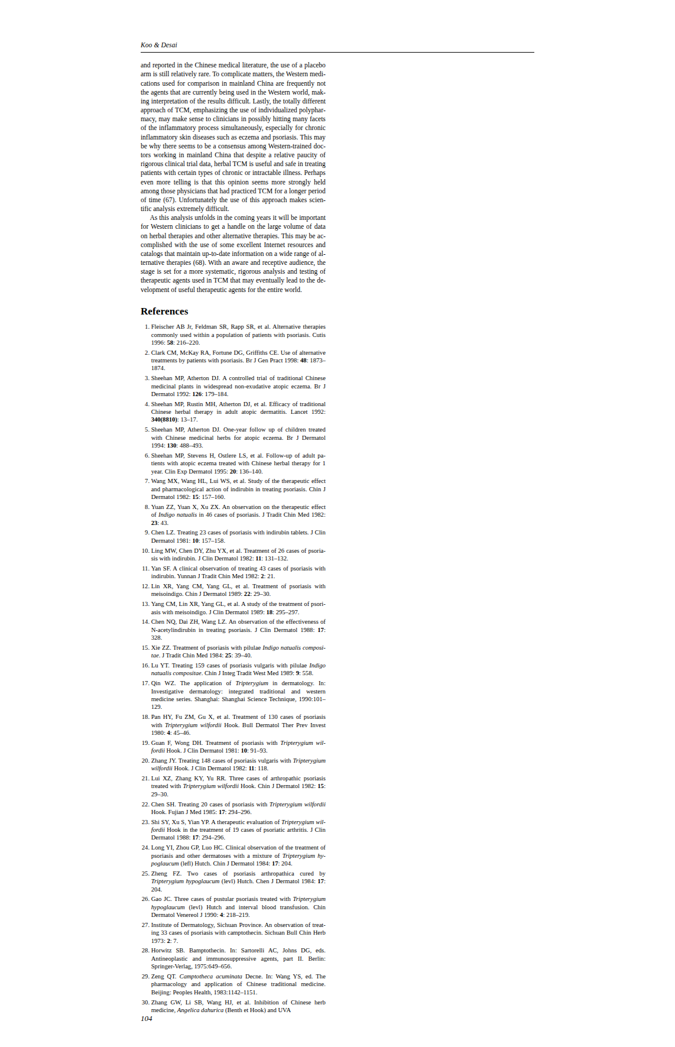Koo & Desai
and reported in the Chinese medical literature, the use of a placebo arm is still relatively rare. To complicate matters, the Western medications used for comparison in mainland China are frequently not the agents that are currently being used in the Western world, making interpretation of the results difficult. Lastly, the totally different approach of TCM, emphasizing the use of individualized polypharmacy, may make sense to clinicians in possibly hitting many facets of the inflammatory process simultaneously, especially for chronic inflammatory skin diseases such as eczema and psoriasis. This may be why there seems to be a consensus among Western-trained doctors working in mainland China that despite a relative paucity of rigorous clinical trial data, herbal TCM is useful and safe in treating patients with certain types of chronic or intractable illness. Perhaps even more telling is that this opinion seems more strongly held among those physicians that had practiced TCM for a longer period of time (67). Unfortunately the use of this approach makes scientific analysis extremely difficult.
As this analysis unfolds in the coming years it will be important for Western clinicians to get a handle on the large volume of data on herbal therapies and other alternative therapies. This may be accomplished with the use of some excellent Internet resources and catalogs that maintain up-to-date information on a wide range of alternative therapies (68). With an aware and receptive audience, the stage is set for a more systematic, rigorous analysis and testing of therapeutic agents used in TCM that may eventually lead to the development of useful therapeutic agents for the entire world.
References
Fleischer AB Jr, Feldman SR, Rapp SR, et al. Alternative therapies commonly used within a population of patients with psoriasis. Cutis 1996: 58: 216–220.
Clark CM, McKay RA, Fortune DG, Griffiths CE. Use of alternative treatments by patients with psoriasis. Br J Gen Pract 1998: 48: 1873–1874.
Sheehan MP, Atherton DJ. A controlled trial of traditional Chinese medicinal plants in widespread non-exudative atopic eczema. Br J Dermatol 1992: 126: 179–184.
Sheehan MP, Rustin MH, Atherton DJ, et al. Efficacy of traditional Chinese herbal therapy in adult atopic dermatitis. Lancet 1992: 340(8810): 13–17.
Sheehan MP, Atherton DJ. One-year follow up of children treated with Chinese medicinal herbs for atopic eczema. Br J Dermatol 1994: 130: 488–493.
Sheehan MP, Stevens H, Ostlere LS, et al. Follow-up of adult patients with atopic eczema treated with Chinese herbal therapy for 1 year. Clin Exp Dermatol 1995: 20: 136–140.
Wang MX, Wang HL, Lui WS, et al. Study of the therapeutic effect and pharmacological action of indirubin in treating psoriasis. Chin J Dermatol 1982: 15: 157–160.
Yuan ZZ, Yuan X, Xu ZX. An observation on the therapeutic effect of Indigo natualis in 46 cases of psoriasis. J Tradit Chin Med 1982: 23: 43.
Chen LZ. Treating 23 cases of psoriasis with indirubin tablets. J Clin Dermatol 1981: 10: 157–158.
Ling MW, Chen DY, Zhu YX, et al. Treatment of 26 cases of psoriasis with indirubin. J Clin Dermatol 1982: 11: 131–132.
Yan SF. A clinical observation of treating 43 cases of psoriasis with indirubin. Yunnan J Tradit Chin Med 1982: 2: 21.
Lin XR, Yang CM, Yang GL, et al. Treatment of psoriasis with meisoindigo. Chin J Dermatol 1989: 22: 29–30.
Yang CM, Lin XR, Yang GL, et al. A study of the treatment of psoriasis with meisoindigo. J Clin Dermatol 1989: 18: 295–297.
Chen NQ, Dai ZH, Wang LZ. An observation of the effectiveness of N-acetylindirubin in treating psoriasis. J Clin Dermatol 1988: 17: 328.
Xie ZZ. Treatment of psoriasis with pilulae Indigo natualis compositae. J Tradit Chin Med 1984: 25: 39–40.
Lu YT. Treating 159 cases of psoriasis vulgaris with pilulae Indigo natualis compositae. Chin J Integ Tradit West Med 1989: 9: 558.
Qin WZ. The application of Tripterygium in dermatology. In: Investigative dermatology: integrated traditional and western medicine series. Shanghai: Shanghai Science Technique, 1990:101–129.
Pan HY, Fu ZM, Gu X, et al. Treatment of 130 cases of psoriasis with Tripterygium wilfordii Hook. Bull Dermatol Ther Prev Invest 1980: 4: 45–46.
Guan F, Wong DH. Treatment of psoriasis with Tripterygium wilfordii Hook. J Clin Dermatol 1981: 10: 91–93.
Zhang JY. Treating 148 cases of psoriasis vulgaris with Tripterygium wilfordii Hook. J Clin Dermatol 1982: 11: 118.
Lui XZ, Zhang KY, Yu RR. Three cases of arthropathic psoriasis treated with Tripterygium wilfordii Hook. Chin J Dermatol 1982: 15: 29–30.
Chen SH. Treating 20 cases of psoriasis with Tripterygium wilfordii Hook. Fujian J Med 1985: 17: 294–296.
Shi SY, Xu S, Yian YP. A therapeutic evaluation of Tripterygium wilfordii Hook in the treatment of 19 cases of psoriatic arthritis. J Clin Dermatol 1988: 17: 294–296.
Long YI, Zhou GP, Luo HC. Clinical observation of the treatment of psoriasis and other dermatoses with a mixture of Tripterygium hypoglaucum (lefl) Hutch. Chin J Dermatol 1984: 17: 204.
Zheng FZ. Two cases of psoriasis arthropathica cured by Tripterygium hypoglaucum (levl) Hutch. Chen J Dermatol 1984: 17: 204.
Gao JC. Three cases of pustular psoriasis treated with Tripterygium hypoglaucum (levl) Hutch and interval blood transfusion. Chin Dermatol Venereol J 1990: 4: 218–219.
Institute of Dermatology, Sichuan Province. An observation of treating 33 cases of psoriasis with camptothecin. Sichuan Bull Chin Herb 1973: 2: 7.
Horwitz SB. Bamptothecin. In: Sartorelli AC, Johns DG, eds. Antineoplastic and immunosuppressive agents, part II. Berlin: Springer-Verlag, 1975:649–656.
Zeng QT. Camptotheca acuminata Decne. In: Wang YS, ed. The pharmacology and application of Chinese traditional medicine. Beijing: Peoples Health, 1983:1142–1151.
Zhang GW, Li SB, Wang HJ, et al. Inhibition of Chinese herb medicine, Angelica dahurica (Benth et Hook) and UVA
104